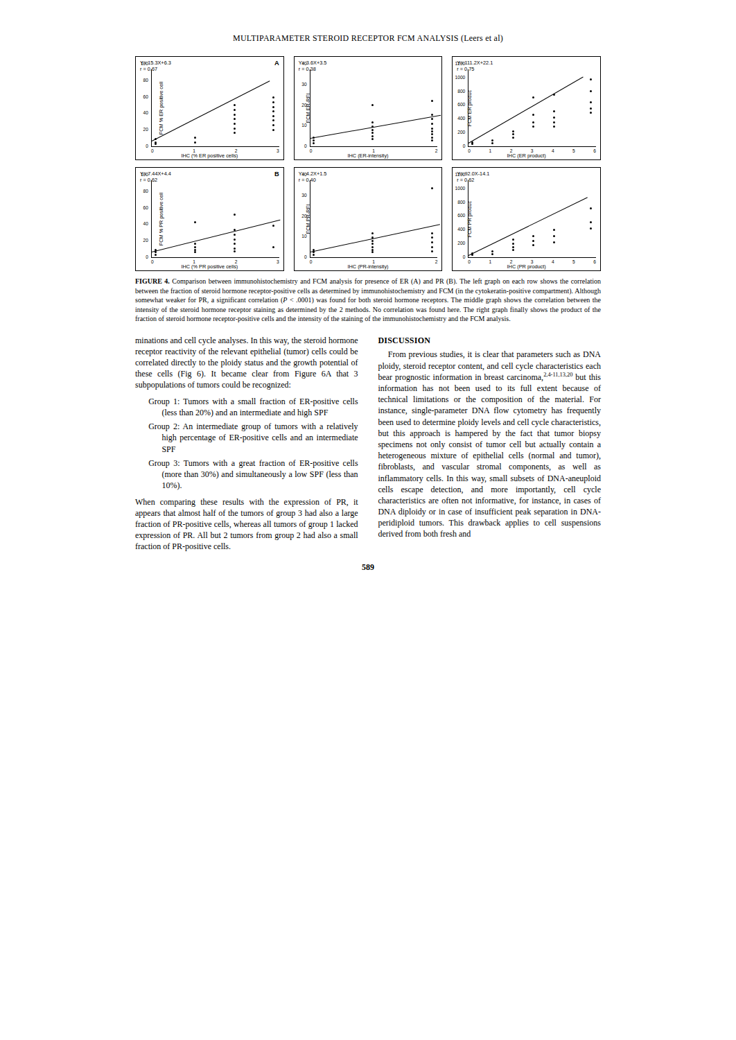MULTIPARAMETER STEROID RECEPTOR FCM ANALYSIS (Leers et al)
Y= 15.3X+6.3
r = 0.67
A
FCM % ER positive cell
100806040200
0123
IHC (% ER positive cells)
Y= 3.6X+3.5
r = 0.38
FCM ER-RFI
403020100
012
IHC (ER-intensity)
Y= 111.2X+22.1
r = 0.75
FCM ER produc
120010008006004002000
0123456
IHC (ER product)
Y= 7.44X+4.4
r = 0.62
B
FCM % PR positive cell
100806040200
0123
IHC (% PR positive cells)
Y= 4.2X+1.5
r = 0.40
FCM PR-RFI
403020100
012
IHC (PR-intensity)
Y= 92.0X-14.1
r = 0.62
FCM PR produc
120010008006004002000
0123456
IHC (PR product)
FIGURE 4. Comparison between immunohistochemistry and FCM analysis for presence of ER (A) and PR (B). The left graph on each row shows the correlation between the fraction of steroid hormone receptor-positive cells as determined by immunohistochemistry and FCM (in the cytokeratin-positive compartment). Although somewhat weaker for PR, a significant correlation (P < .0001) was found for both steroid hormone receptors. The middle graph shows the correlation between the intensity of the steroid hormone receptor staining as determined by the 2 methods. No correlation was found here. The right graph finally shows the product of the fraction of steroid hormone receptor-positive cells and the intensity of the staining of the immunohistochemistry and the FCM analysis.
minations and cell cycle analyses. In this way, the steroid hormone receptor reactivity of the relevant epithelial (tumor) cells could be correlated directly to the ploidy status and the growth potential of these cells (Fig 6). It became clear from Figure 6A that 3 subpopulations of tumors could be recognized:
Group 1: Tumors with a small fraction of ER-positive cells (less than 20%) and an intermediate and high SPF
Group 2: An intermediate group of tumors with a relatively high percentage of ER-positive cells and an intermediate SPF
Group 3: Tumors with a great fraction of ER-positive cells (more than 30%) and simultaneously a low SPF (less than 10%).
When comparing these results with the expression of PR, it appears that almost half of the tumors of group 3 had also a large fraction of PR-positive cells, whereas all tumors of group 1 lacked expression of PR. All but 2 tumors from group 2 had also a small fraction of PR-positive cells.
Discussion
From previous studies, it is clear that parameters such as DNA ploidy, steroid receptor content, and cell cycle characteristics each bear prognostic information in breast carcinoma,2,4-11,13,20 but this information has not been used to its full extent because of technical limitations or the composition of the material. For instance, single-parameter DNA flow cytometry has frequently been used to determine ploidy levels and cell cycle characteristics, but this approach is hampered by the fact that tumor biopsy specimens not only consist of tumor cell but actually contain a heterogeneous mixture of epithelial cells (normal and tumor), fibroblasts, and vascular stromal components, as well as inflammatory cells. In this way, small subsets of DNA-aneuploid cells escape detection, and more importantly, cell cycle characteristics are often not informative, for instance, in cases of DNA diploidy or in case of insufficient peak separation in DNA-peridiploid tumors. This drawback applies to cell suspensions derived from both fresh and
589